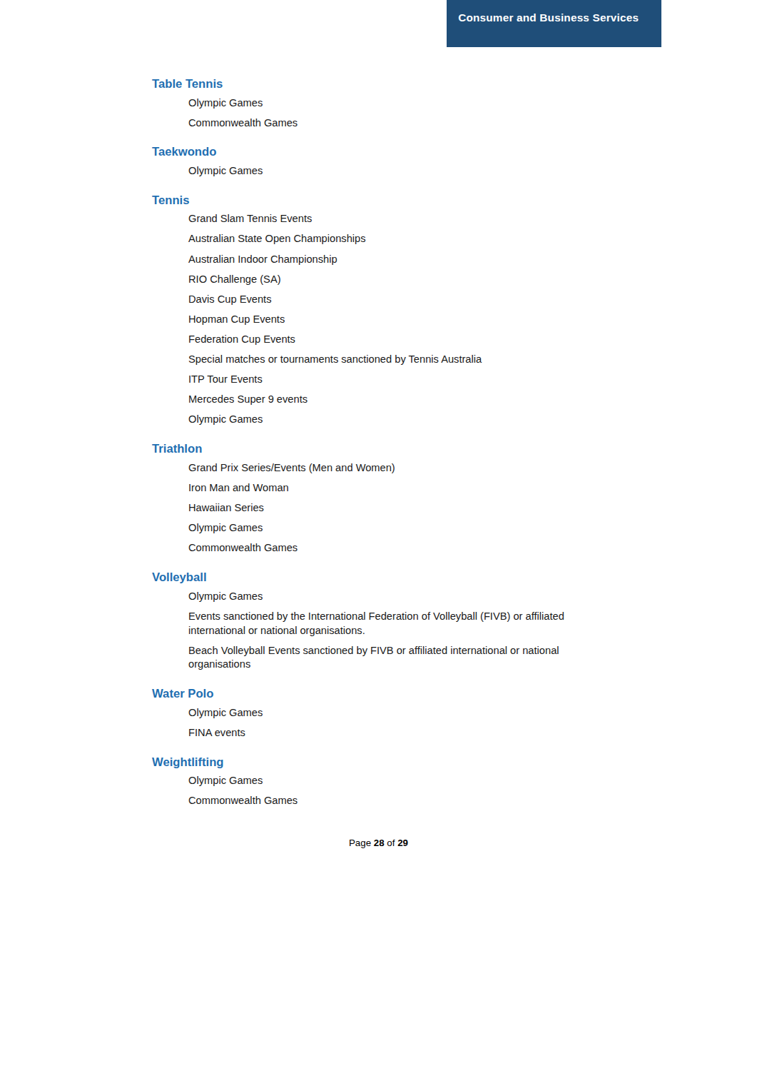Consumer and Business Services
Table Tennis
Olympic Games
Commonwealth Games
Taekwondo
Olympic Games
Tennis
Grand Slam Tennis Events
Australian State Open Championships
Australian Indoor Championship
RIO Challenge (SA)
Davis Cup Events
Hopman Cup Events
Federation Cup Events
Special matches or tournaments sanctioned by Tennis Australia
ITP Tour Events
Mercedes Super 9 events
Olympic Games
Triathlon
Grand Prix Series/Events (Men and Women)
Iron Man and Woman
Hawaiian Series
Olympic Games
Commonwealth Games
Volleyball
Olympic Games
Events sanctioned by the International Federation of Volleyball (FIVB) or affiliated international or national organisations.
Beach Volleyball Events sanctioned by FIVB or affiliated international or national organisations
Water Polo
Olympic Games
FINA events
Weightlifting
Olympic Games
Commonwealth Games
Page 28 of 29